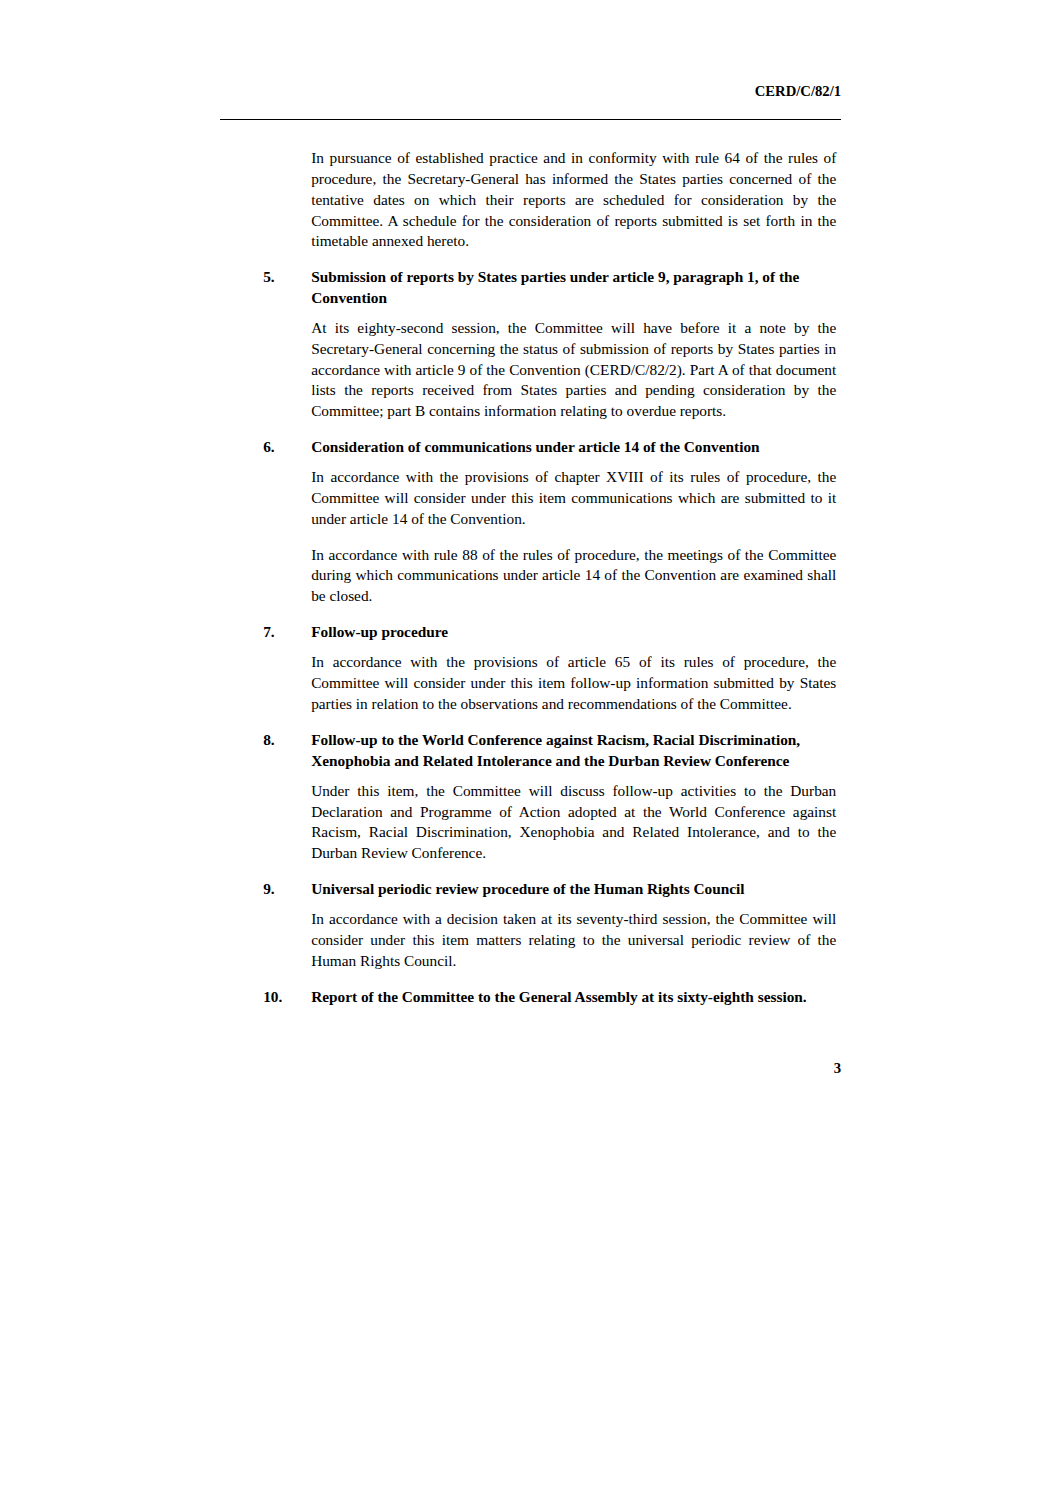CERD/C/82/1
In pursuance of established practice and in conformity with rule 64 of the rules of procedure, the Secretary-General has informed the States parties concerned of the tentative dates on which their reports are scheduled for consideration by the Committee. A schedule for the consideration of reports submitted is set forth in the timetable annexed hereto.
5.
Submission of reports by States parties under article 9, paragraph 1, of the Convention
At its eighty-second session, the Committee will have before it a note by the Secretary-General concerning the status of submission of reports by States parties in accordance with article 9 of the Convention (CERD/C/82/2). Part A of that document lists the reports received from States parties and pending consideration by the Committee; part B contains information relating to overdue reports.
6.
Consideration of communications under article 14 of the Convention
In accordance with the provisions of chapter XVIII of its rules of procedure, the Committee will consider under this item communications which are submitted to it under article 14 of the Convention.
In accordance with rule 88 of the rules of procedure, the meetings of the Committee during which communications under article 14 of the Convention are examined shall be closed.
7.
Follow-up procedure
In accordance with the provisions of article 65 of its rules of procedure, the Committee will consider under this item follow-up information submitted by States parties in relation to the observations and recommendations of the Committee.
8.
Follow-up to the World Conference against Racism, Racial Discrimination, Xenophobia and Related Intolerance and the Durban Review Conference
Under this item, the Committee will discuss follow-up activities to the Durban Declaration and Programme of Action adopted at the World Conference against Racism, Racial Discrimination, Xenophobia and Related Intolerance, and to the Durban Review Conference.
9.
Universal periodic review procedure of the Human Rights Council
In accordance with a decision taken at its seventy-third session, the Committee will consider under this item matters relating to the universal periodic review of the Human Rights Council.
10.
Report of the Committee to the General Assembly at its sixty-eighth session.
3